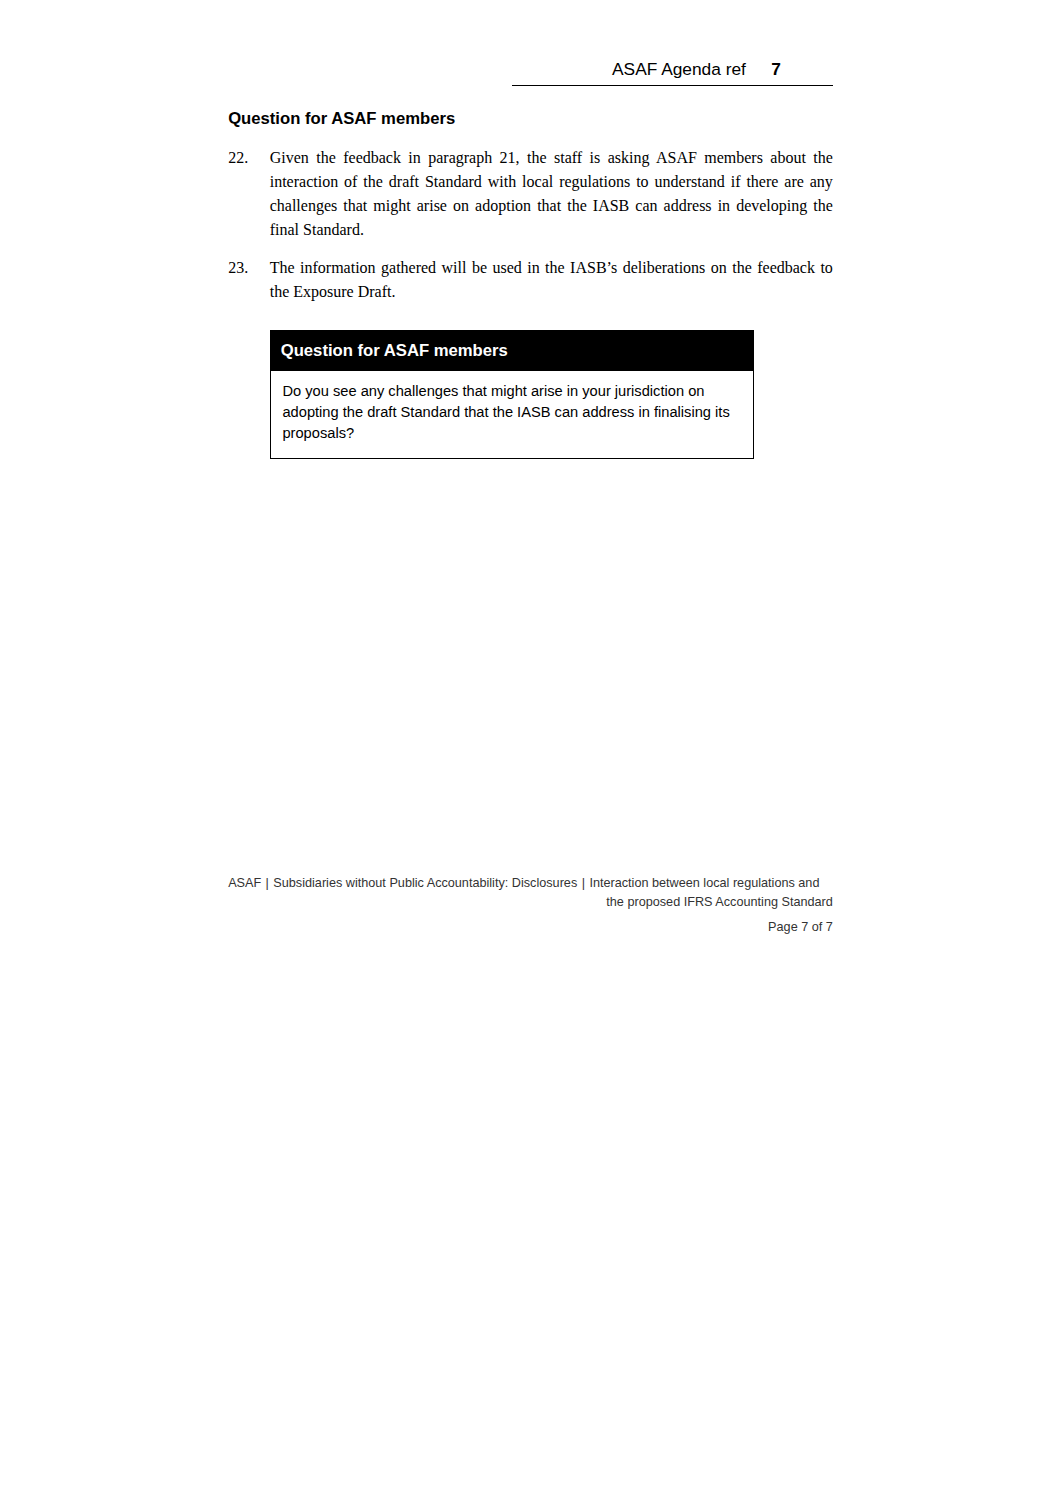ASAF Agenda ref 7
Question for ASAF members
22. Given the feedback in paragraph 21, the staff is asking ASAF members about the interaction of the draft Standard with local regulations to understand if there are any challenges that might arise on adoption that the IASB can address in developing the final Standard.
23. The information gathered will be used in the IASB’s deliberations on the feedback to the Exposure Draft.
Question for ASAF members
Do you see any challenges that might arise in your jurisdiction on adopting the draft Standard that the IASB can address in finalising its proposals?
ASAF|Subsidiaries without Public Accountability: Disclosures|Interaction between local regulations and
the proposed IFRS Accounting Standard
Page 7 of 7